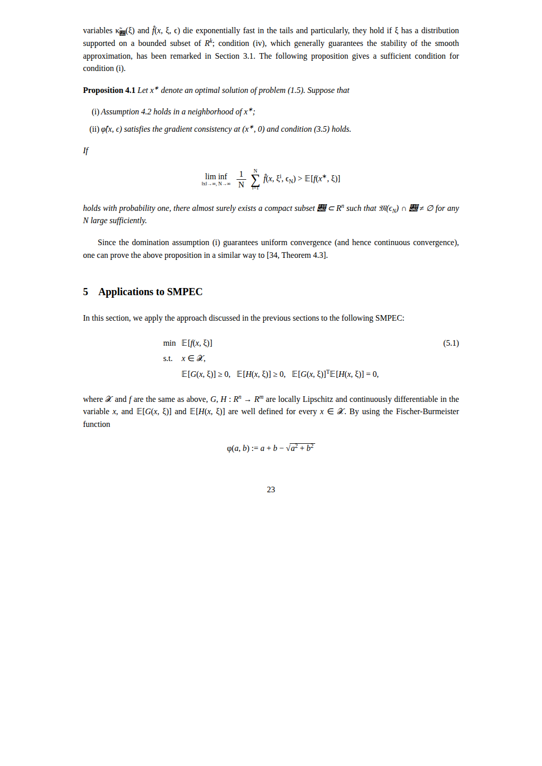variables κ̃𝒠(ξ) and f̂(x, ξ, ϵ) die exponentially fast in the tails and particularly, they hold if ξ has a distribution supported on a bounded subset of Rk; condition (iv), which generally guarantees the stability of the smooth approximation, has been remarked in Section 3.1. The following proposition gives a sufficient condition for condition (i).
Proposition 4.1 Let x∗ denote an optimal solution of problem (1.5). Suppose that
(i) Assumption 4.2 holds in a neighborhood of x∗;
(ii) φ̂(x, ϵ) satisfies the gradient consistency at (x∗, 0) and condition (3.5) holds.
If
lim inf‖x‖→∞, N→∞ 1 N N∑i=1 f̂(x, ξi, ϵN) > 𝔼[f(x∗, ξ)]
holds with probability one, there almost surely exists a compact subset 𝒠 ⊂ Rn such that 𝔐(ϵN) ∩ 𝒠 ≠ ∅ for any N large sufficiently.
Since the domination assumption (i) guarantees uniform convergence (and hence continuous convergence), one can prove the above proposition in a similar way to [34, Theorem 4.3].
5 Applications to SMPEC
In this section, we apply the approach discussed in the previous sections to the following SMPEC:
(5.1)
| min | 𝔼 [ f ( x , ξ)] |
| s.t. | x ∈ 𝒳, |
| | 𝔼 [ G ( x , ξ)] ≥ 0, 𝔼 [ H ( x , ξ)] ≥ 0, 𝔼 [ G ( x , ξ)] T 𝔼 [ H ( x , ξ)] = 0, |
where 𝒳 and f are the same as above, G, H : Rn → Rm are locally Lipschitz and continuously differentiable in the variable x, and 𝔼[G(x, ξ)] and 𝔼[H(x, ξ)] are well defined for every x ∈ 𝒳. By using the Fischer-Burmeister function
φ(a, b) := a + b − √a2 + b2
23